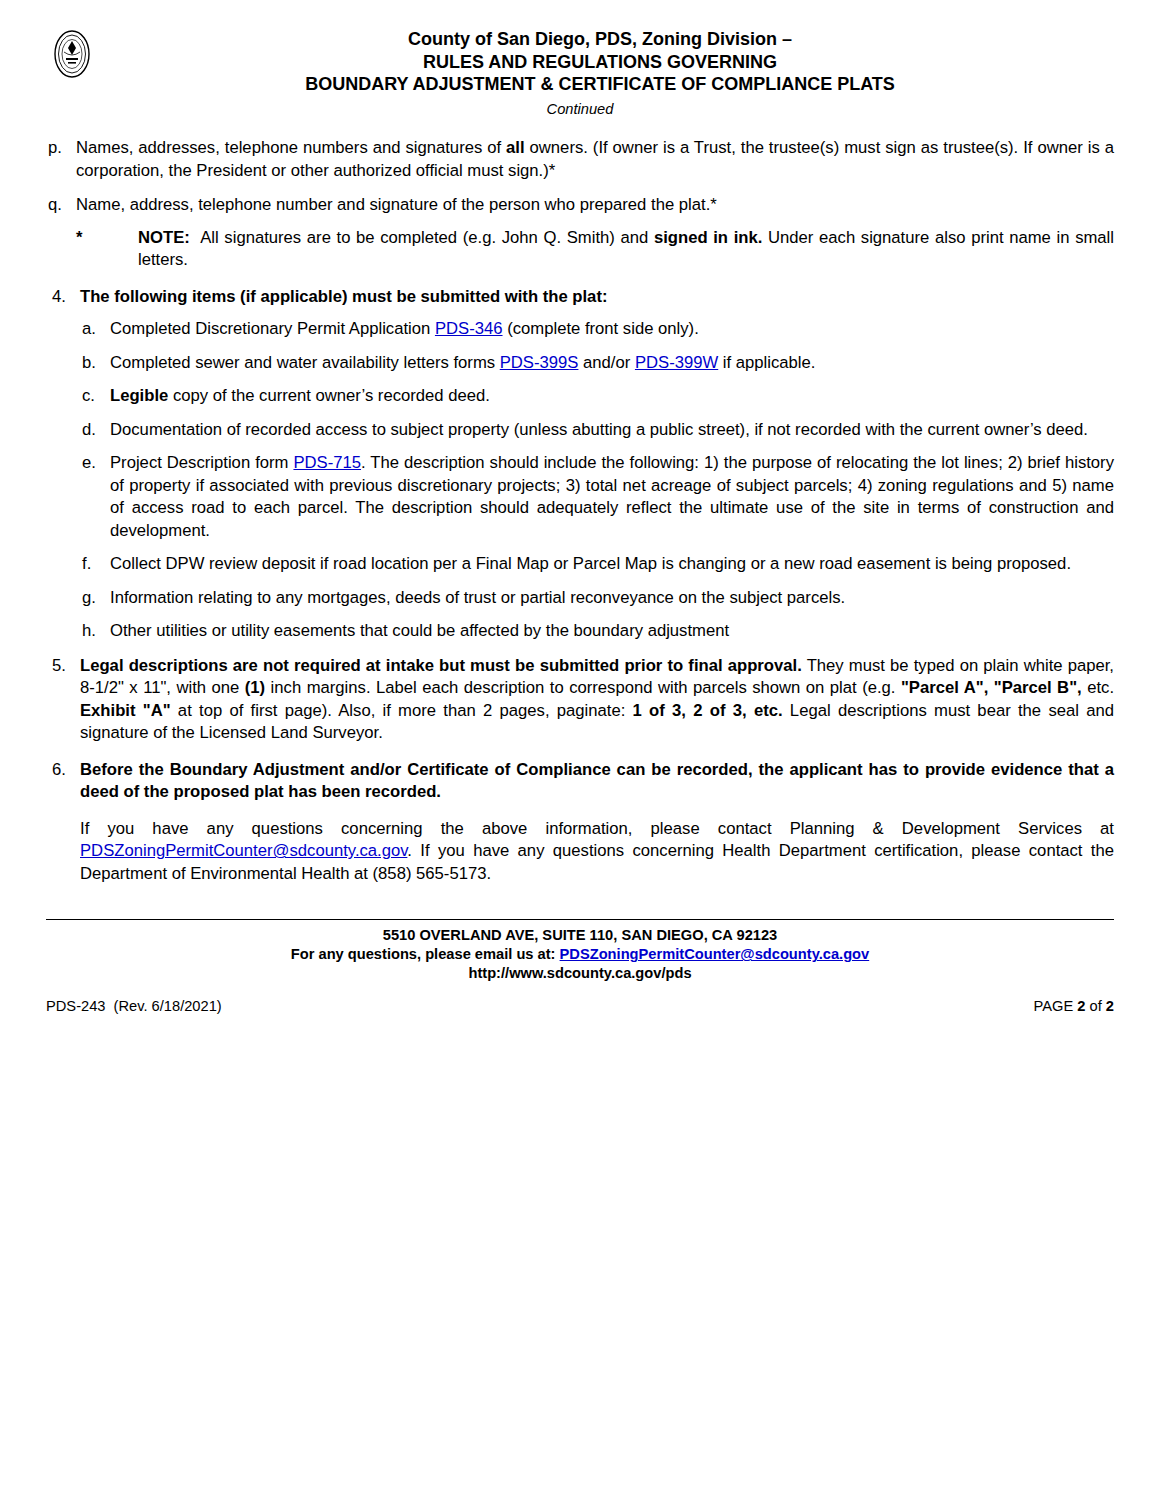County of San Diego, PDS, Zoning Division –
RULES AND REGULATIONS GOVERNING
BOUNDARY ADJUSTMENT & CERTIFICATE OF COMPLIANCE PLATS
Continued
p. Names, addresses, telephone numbers and signatures of all owners. (If owner is a Trust, the trustee(s) must sign as trustee(s). If owner is a corporation, the President or other authorized official must sign.)*
q. Name, address, telephone number and signature of the person who prepared the plat.*
* NOTE: All signatures are to be completed (e.g. John Q. Smith) and signed in ink. Under each signature also print name in small letters.
4. The following items (if applicable) must be submitted with the plat:
a. Completed Discretionary Permit Application PDS-346 (complete front side only).
b. Completed sewer and water availability letters forms PDS-399S and/or PDS-399W if applicable.
c. Legible copy of the current owner’s recorded deed.
d. Documentation of recorded access to subject property (unless abutting a public street), if not recorded with the current owner’s deed.
e. Project Description form PDS-715. The description should include the following: 1) the purpose of relocating the lot lines; 2) brief history of property if associated with previous discretionary projects; 3) total net acreage of subject parcels; 4) zoning regulations and 5) name of access road to each parcel. The description should adequately reflect the ultimate use of the site in terms of construction and development.
f. Collect DPW review deposit if road location per a Final Map or Parcel Map is changing or a new road easement is being proposed.
g. Information relating to any mortgages, deeds of trust or partial reconveyance on the subject parcels.
h. Other utilities or utility easements that could be affected by the boundary adjustment
5. Legal descriptions are not required at intake but must be submitted prior to final approval. They must be typed on plain white paper, 8-1/2" x 11", with one (1) inch margins. Label each description to correspond with parcels shown on plat (e.g. "Parcel A", "Parcel B", etc. Exhibit "A" at top of first page). Also, if more than 2 pages, paginate: 1 of 3, 2 of 3, etc. Legal descriptions must bear the seal and signature of the Licensed Land Surveyor.
6. Before the Boundary Adjustment and/or Certificate of Compliance can be recorded, the applicant has to provide evidence that a deed of the proposed plat has been recorded.
If you have any questions concerning the above information, please contact Planning & Development Services at PDSZoningPermitCounter@sdcounty.ca.gov. If you have any questions concerning Health Department certification, please contact the Department of Environmental Health at (858) 565-5173.
5510 OVERLAND AVE, SUITE 110, SAN DIEGO, CA 92123
For any questions, please email us at: PDSZoningPermitCounter@sdcounty.ca.gov
http://www.sdcounty.ca.gov/pds
PDS-243 (Rev. 6/18/2021)
PAGE 2 of 2